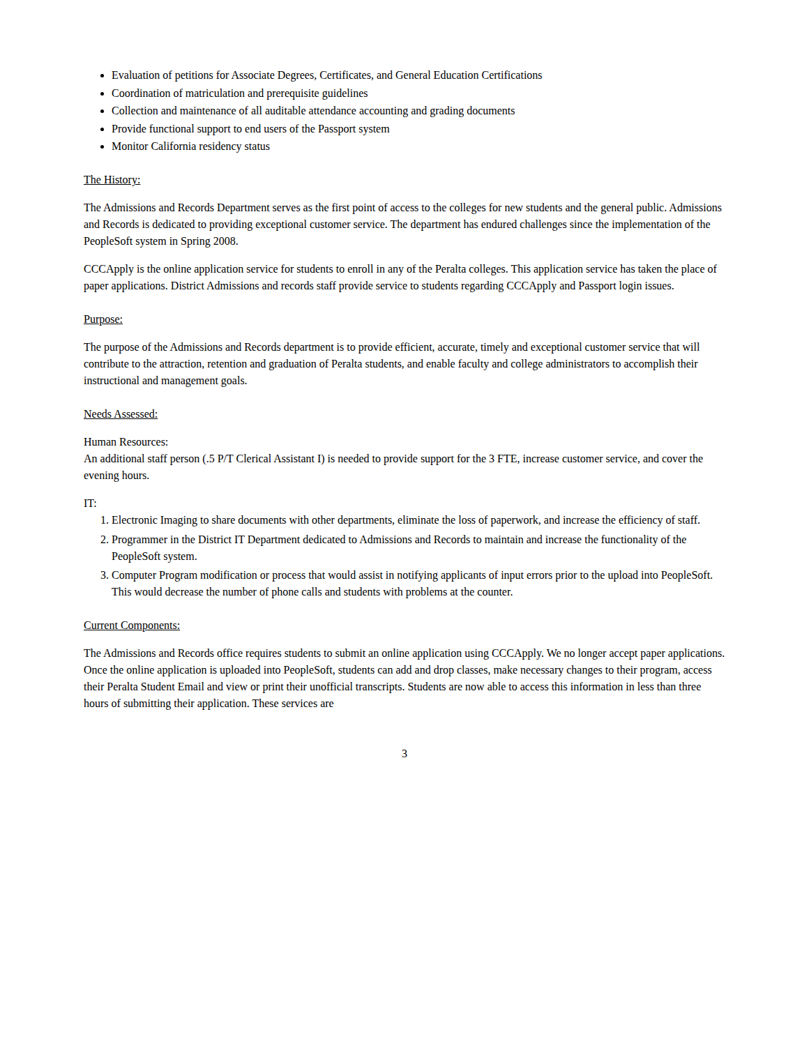Evaluation of petitions for Associate Degrees, Certificates, and General Education Certifications
Coordination of matriculation and prerequisite guidelines
Collection and maintenance of all auditable attendance accounting and grading documents
Provide functional support to end users of the Passport system
Monitor California residency status
The History:
The Admissions and Records Department serves as the first point of access to the colleges for new students and the general public. Admissions and Records is dedicated to providing exceptional customer service. The department has endured challenges since the implementation of the PeopleSoft system in Spring 2008.
CCCApply is the online application service for students to enroll in any of the Peralta colleges. This application service has taken the place of paper applications. District Admissions and records staff provide service to students regarding CCCApply and Passport login issues.
Purpose:
The purpose of the Admissions and Records department is to provide efficient, accurate, timely and exceptional customer service that will contribute to the attraction, retention and graduation of Peralta students, and enable faculty and college administrators to accomplish their instructional and management goals.
Needs Assessed:
Human Resources:
An additional staff person (.5 P/T Clerical Assistant I) is needed to provide support for the 3 FTE, increase customer service, and cover the evening hours.
IT:
Electronic Imaging to share documents with other departments, eliminate the loss of paperwork, and increase the efficiency of staff.
Programmer in the District IT Department dedicated to Admissions and Records to maintain and increase the functionality of the PeopleSoft system.
Computer Program modification or process that would assist in notifying applicants of input errors prior to the upload into PeopleSoft. This would decrease the number of phone calls and students with problems at the counter.
Current Components:
The Admissions and Records office requires students to submit an online application using CCCApply. We no longer accept paper applications. Once the online application is uploaded into PeopleSoft, students can add and drop classes, make necessary changes to their program, access their Peralta Student Email and view or print their unofficial transcripts. Students are now able to access this information in less than three hours of submitting their application. These services are
3